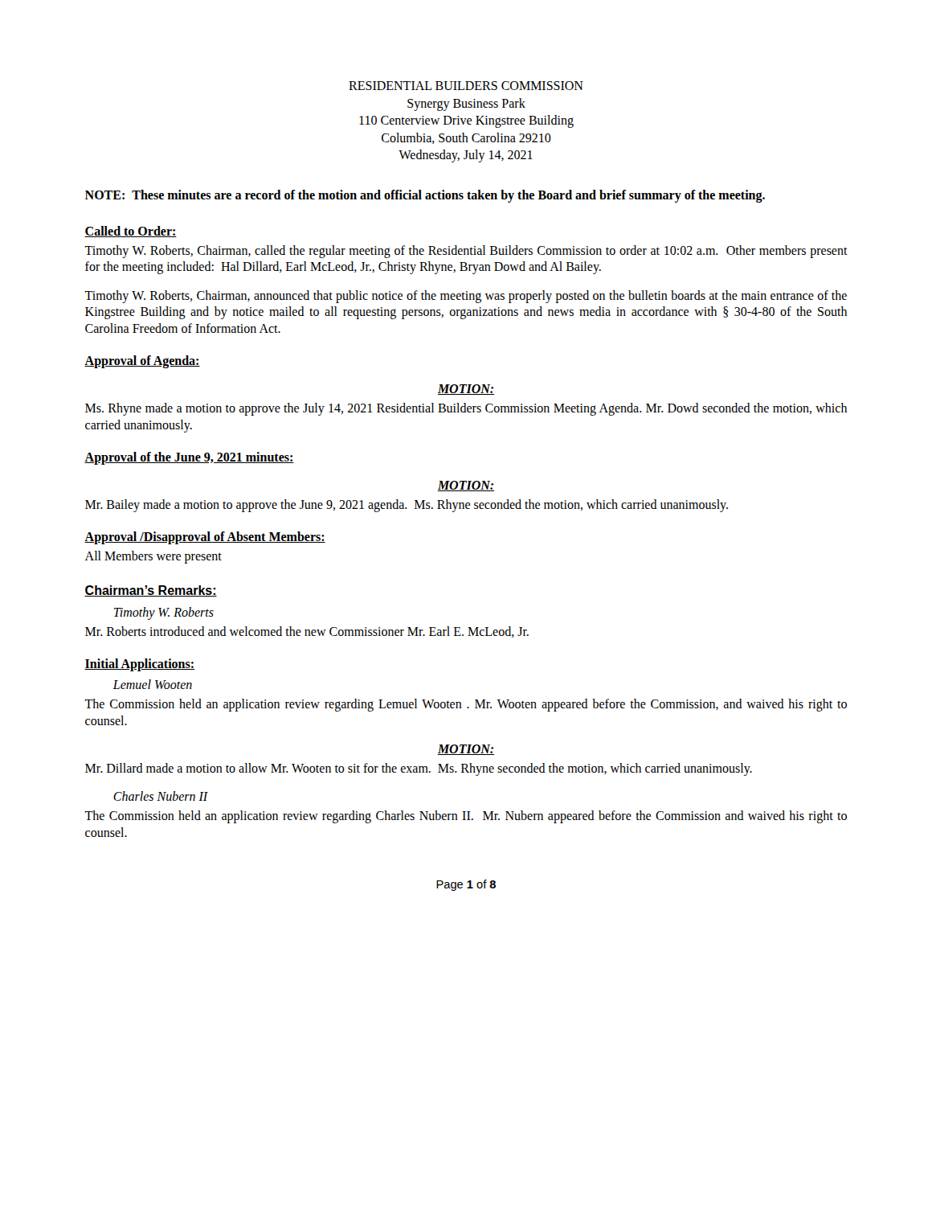RESIDENTIAL BUILDERS COMMISSION
Synergy Business Park
110 Centerview Drive Kingstree Building
Columbia, South Carolina 29210
Wednesday, July 14, 2021
NOTE: These minutes are a record of the motion and official actions taken by the Board and brief summary of the meeting.
Called to Order:
Timothy W. Roberts, Chairman, called the regular meeting of the Residential Builders Commission to order at 10:02 a.m. Other members present for the meeting included: Hal Dillard, Earl McLeod, Jr., Christy Rhyne, Bryan Dowd and Al Bailey.
Timothy W. Roberts, Chairman, announced that public notice of the meeting was properly posted on the bulletin boards at the main entrance of the Kingstree Building and by notice mailed to all requesting persons, organizations and news media in accordance with § 30-4-80 of the South Carolina Freedom of Information Act.
Approval of Agenda:
MOTION:
Ms. Rhyne made a motion to approve the July 14, 2021 Residential Builders Commission Meeting Agenda. Mr. Dowd seconded the motion, which carried unanimously.
Approval of the June 9, 2021 minutes:
MOTION:
Mr. Bailey made a motion to approve the June 9, 2021 agenda. Ms. Rhyne seconded the motion, which carried unanimously.
Approval /Disapproval of Absent Members:
All Members were present
Chairman’s Remarks:
Timothy W. Roberts
Mr. Roberts introduced and welcomed the new Commissioner Mr. Earl E. McLeod, Jr.
Initial Applications:
Lemuel Wooten
The Commission held an application review regarding Lemuel Wooten . Mr. Wooten appeared before the Commission, and waived his right to counsel.
MOTION:
Mr. Dillard made a motion to allow Mr. Wooten to sit for the exam. Ms. Rhyne seconded the motion, which carried unanimously.
Charles Nubern II
The Commission held an application review regarding Charles Nubern II. Mr. Nubern appeared before the Commission and waived his right to counsel.
Page 1 of 8